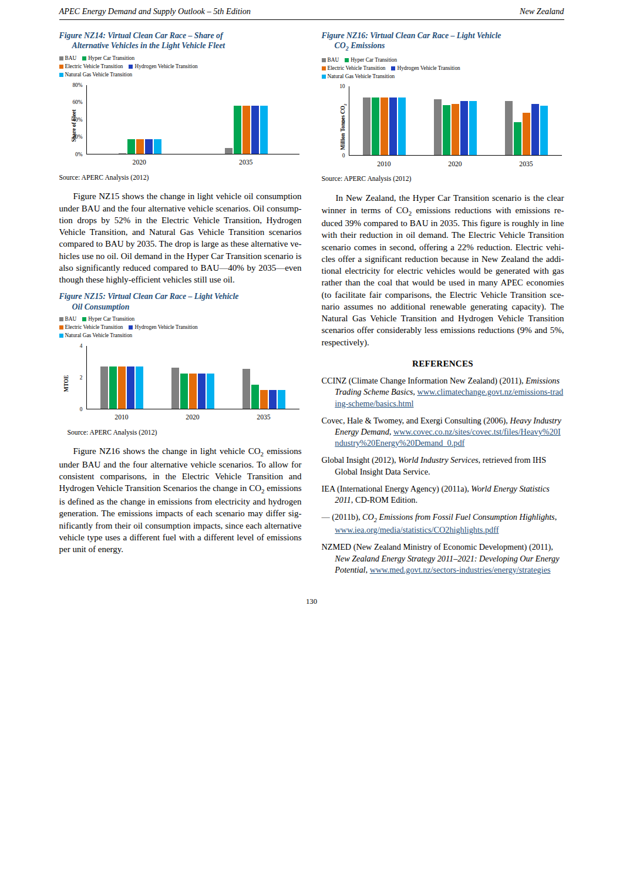APEC Energy Demand and Supply Outlook – 5th Edition
New Zealand
Figure NZ14: Virtual Clean Car Race – Share of Alternative Vehicles in the Light Vehicle Fleet
BAU
Hyper Car Transition
Electric Vehicle Transition
Hydrogen Vehicle Transition
Natural Gas Vehicle Transition
Share of Fleet
80% 60% 40% 20% 0%
20202035
Source: APERC Analysis (2012)
Figure NZ15 shows the change in light vehicle oil consumption under BAU and the four alternative vehicle scenarios. Oil consumption drops by 52% in the Electric Vehicle Transition, Hydrogen Vehicle Transition, and Natural Gas Vehicle Transition scenarios compared to BAU by 2035. The drop is large as these alternative vehicles use no oil. Oil demand in the Hyper Car Transition scenario is also significantly reduced compared to BAU—40% by 2035—even though these highly-efficient vehicles still use oil.
Figure NZ15: Virtual Clean Car Race – Light Vehicle Oil Consumption
BAU
Hyper Car Transition
Electric Vehicle Transition
Hydrogen Vehicle Transition
Natural Gas Vehicle Transition
MTOE
4 2 0
201020202035
Source: APERC Analysis (2012)
Figure NZ16 shows the change in light vehicle CO2 emissions under BAU and the four alternative vehicle scenarios. To allow for consistent comparisons, in the Electric Vehicle Transition and Hydrogen Vehicle Transition Scenarios the change in CO2 emissions is defined as the change in emissions from electricity and hydrogen generation. The emissions impacts of each scenario may differ significantly from their oil consumption impacts, since each alternative vehicle type uses a different fuel with a different level of emissions per unit of energy.
Figure NZ16: Virtual Clean Car Race – Light Vehicle CO2 Emissions
BAU
Hyper Car Transition
Electric Vehicle Transition
Hydrogen Vehicle Transition
Natural Gas Vehicle Transition
Million Tonnes CO2
10 5 0
201020202035
Source: APERC Analysis (2012)
In New Zealand, the Hyper Car Transition scenario is the clear winner in terms of CO2 emissions reductions with emissions reduced 39% compared to BAU in 2035. This figure is roughly in line with their reduction in oil demand. The Electric Vehicle Transition scenario comes in second, offering a 22% reduction. Electric vehicles offer a significant reduction because in New Zealand the additional electricity for electric vehicles would be generated with gas rather than the coal that would be used in many APEC economies (to facilitate fair comparisons, the Electric Vehicle Transition scenario assumes no additional renewable generating capacity). The Natural Gas Vehicle Transition and Hydrogen Vehicle Transition scenarios offer considerably less emissions reductions (9% and 5%, respectively).
REFERENCES
CCINZ (Climate Change Information New Zealand) (2011), Emissions Trading Scheme Basics, www.climatechange.govt.nz/emissions-trading-scheme/basics.html
Covec, Hale & Twomey, and Exergi Consulting (2006), Heavy Industry Energy Demand, www.covec.co.nz/sites/covec.tst/files/Heavy%20Industry%20Energy%20Demand_0.pdf
Global Insight (2012), World Industry Services, retrieved from IHS Global Insight Data Service.
IEA (International Energy Agency) (2011a), World Energy Statistics 2011, CD-ROM Edition.
— (2011b), CO2 Emissions from Fossil Fuel Consumption Highlights, www.iea.org/media/statistics/CO2highlights.pdff
NZMED (New Zealand Ministry of Economic Development) (2011), New Zealand Energy Strategy 2011–2021: Developing Our Energy Potential, www.med.govt.nz/sectors-industries/energy/strategies
130